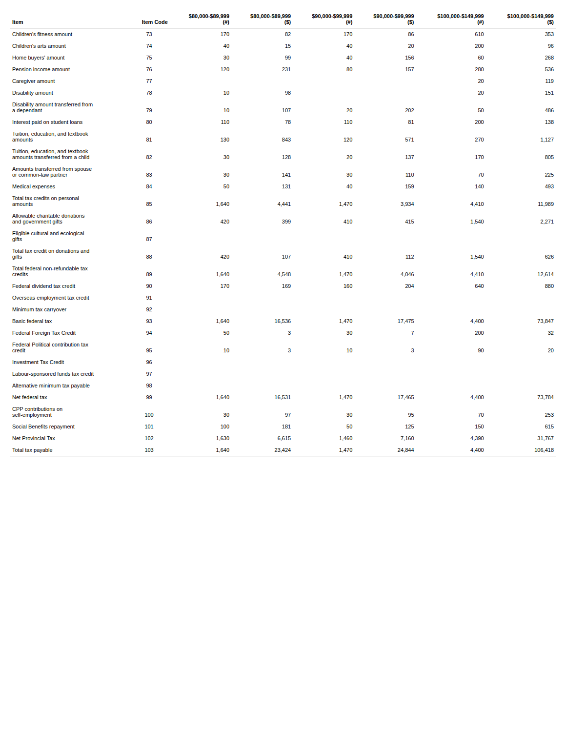| Item | Item Code | $80,000-$89,999 (#) | $80,000-$89,999 ($) | $90,000-$99,999 (#) | $90,000-$99,999 ($) | $100,000-$149,999 (#) | $100,000-$149,999 ($) |
| --- | --- | --- | --- | --- | --- | --- | --- |
| Children's fitness amount | 73 | 170 | 82 | 170 | 86 | 610 | 353 |
| Children's arts amount | 74 | 40 | 15 | 40 | 20 | 200 | 96 |
| Home buyers' amount | 75 | 30 | 99 | 40 | 156 | 60 | 268 |
| Pension income amount | 76 | 120 | 231 | 80 | 157 | 280 | 536 |
| Caregiver amount | 77 | | | | | 20 | 119 |
| Disability amount | 78 | 10 | 98 | | | 20 | 151 |
| Disability amount transferred from a dependant | 79 | 10 | 107 | 20 | 202 | 50 | 486 |
| Interest paid on student loans | 80 | 110 | 78 | 110 | 81 | 200 | 138 |
| Tuition, education, and textbook amounts | 81 | 130 | 843 | 120 | 571 | 270 | 1,127 |
| Tuition, education, and textbook amounts transferred from a child | 82 | 30 | 128 | 20 | 137 | 170 | 805 |
| Amounts transferred from spouse or common-law partner | 83 | 30 | 141 | 30 | 110 | 70 | 225 |
| Medical expenses | 84 | 50 | 131 | 40 | 159 | 140 | 493 |
| Total tax credits on personal amounts | 85 | 1,640 | 4,441 | 1,470 | 3,934 | 4,410 | 11,989 |
| Allowable charitable donations and government gifts | 86 | 420 | 399 | 410 | 415 | 1,540 | 2,271 |
| Eligible cultural and ecological gifts | 87 | | | | | | |
| Total tax credit on donations and gifts | 88 | 420 | 107 | 410 | 112 | 1,540 | 626 |
| Total federal non-refundable tax credits | 89 | 1,640 | 4,548 | 1,470 | 4,046 | 4,410 | 12,614 |
| Federal dividend tax credit | 90 | 170 | 169 | 160 | 204 | 640 | 880 |
| Overseas employment tax credit | 91 | | | | | | |
| Minimum tax carryover | 92 | | | | | | |
| Basic federal tax | 93 | 1,640 | 16,536 | 1,470 | 17,475 | 4,400 | 73,847 |
| Federal Foreign Tax Credit | 94 | 50 | 3 | 30 | 7 | 200 | 32 |
| Federal Political contribution tax credit | 95 | 10 | 3 | 10 | 3 | 90 | 20 |
| Investment Tax Credit | 96 | | | | | | |
| Labour-sponsored funds tax credit | 97 | | | | | | |
| Alternative minimum tax payable | 98 | | | | | | |
| Net federal tax | 99 | 1,640 | 16,531 | 1,470 | 17,465 | 4,400 | 73,784 |
| CPP contributions on self-employment | 100 | 30 | 97 | 30 | 95 | 70 | 253 |
| Social Benefits repayment | 101 | 100 | 181 | 50 | 125 | 150 | 615 |
| Net Provincial Tax | 102 | 1,630 | 6,615 | 1,460 | 7,160 | 4,390 | 31,767 |
| Total tax payable | 103 | 1,640 | 23,424 | 1,470 | 24,844 | 4,400 | 106,418 |